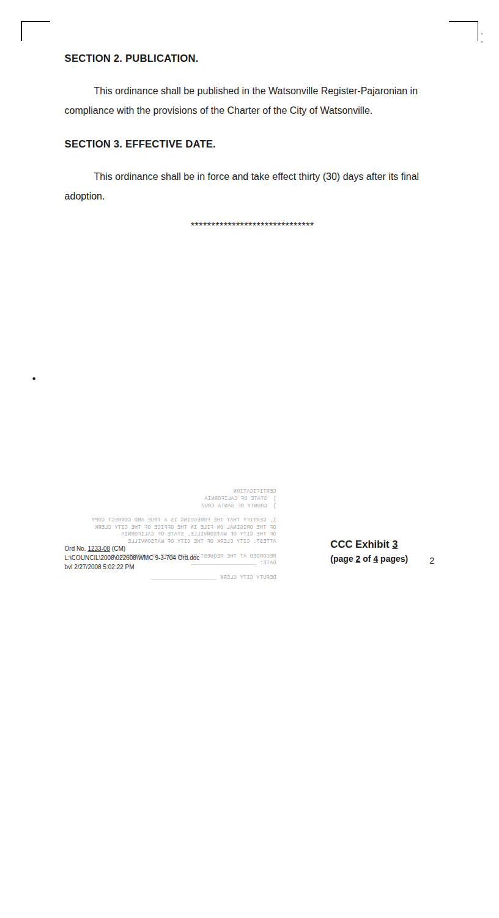’
’
SECTION 2. PUBLICATION.
This ordinance shall be published in the Watsonville Register-Pajaronian in compliance with the provisions of the Charter of the City of Watsonville.
SECTION 3. EFFECTIVE DATE.
This ordinance shall be in force and take effect thirty (30) days after its final adoption.
******************************
•
CERTIFICATION
{ STATE OF CALIFORNIA
{ COUNTY OF SANTA CRUZ
I, CERTIFY THAT THE FOREGOING IS A TRUE AND CORRECT COPY
OF THE ORIGINAL ON FILE IN THE OFFICE OF THE CITY CLERK
OF THE CITY OF WATSONVILLE, STATE OF CALIFORNIA
ATTEST: CITY CLERK OF THE CITY OF WATSONVILLE
RECORDED AT THE REQUEST OF THE CITY OF WATSONVILLE
DATE: ____________________
DEPUTY CITY CLERK ____________________
Ord No. 1233-08 (CM)
L:\COUNCIL\2008\022608\WMC 9-3-704 Ord.doc
bvl 2/27/2008 5:02:22 PM
CCC Exhibit 3
(page 2 of 4 pages)
2